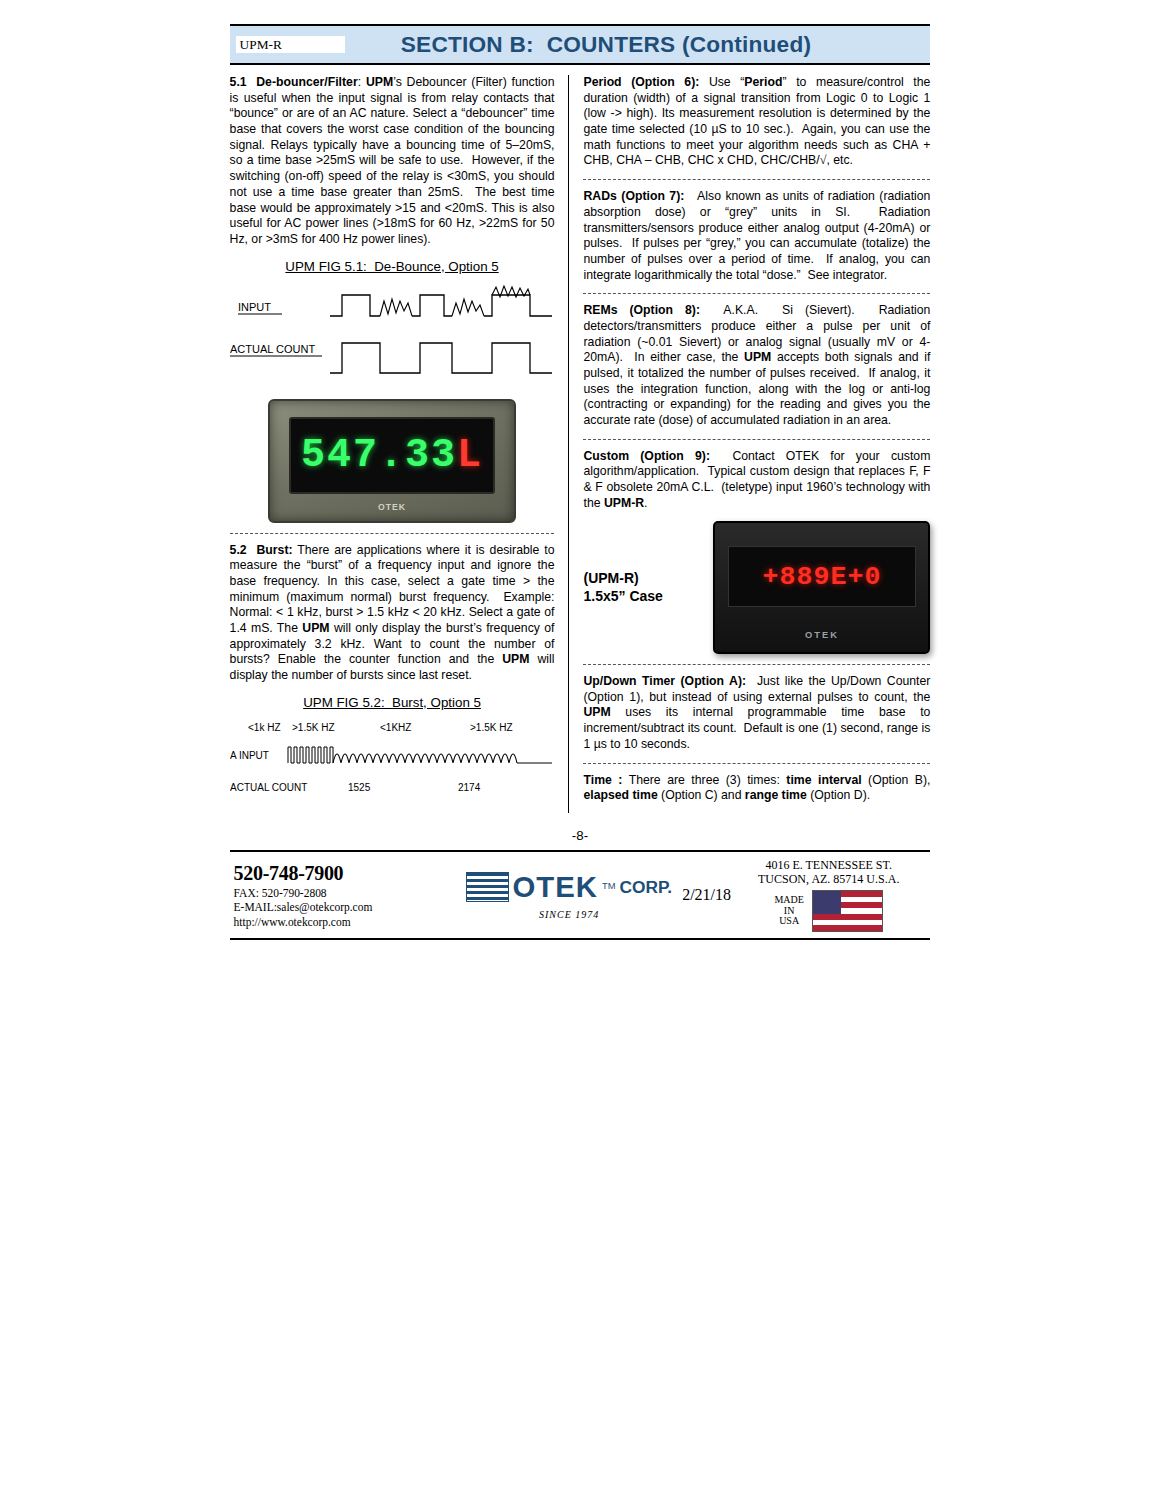UPM-R
SECTION B: COUNTERS (Continued)
5.1 De-bouncer/Filter: UPM’s Debouncer (Filter) function is useful when the input signal is from relay contacts that “bounce” or are of an AC nature. Select a “debouncer” time base that covers the worst case condition of the bouncing signal. Relays typically have a bouncing time of 5–20mS, so a time base >25mS will be safe to use. However, if the switching (on-off) speed of the relay is <30mS, you should not use a time base greater than 25mS. The best time base would be approximately >15 and <20mS. This is also useful for AC power lines (>18mS for 60 Hz, >22mS for 50 Hz, or >3mS for 400 Hz power lines).
UPM FIG 5.1: De-Bounce, Option 5
INPUT ACTUAL COUNT
547.33 L
OTEK
5.2 Burst: There are applications where it is desirable to measure the “burst” of a frequency input and ignore the base frequency. In this case, select a gate time > the minimum (maximum normal) burst frequency. Example: Normal: < 1 kHz, burst > 1.5 kHz < 20 kHz. Select a gate of 1.4 mS. The UPM will only display the burst’s frequency of approximately 3.2 kHz. Want to count the number of bursts? Enable the counter function and the UPM will display the number of bursts since last reset.
UPM FIG 5.2: Burst, Option 5
<1k HZ >1.5K HZ <1KHZ >1.5K HZ A INPUT ACTUAL COUNT 1525 2174
Period (Option 6): Use “Period” to measure/control the duration (width) of a signal transition from Logic 0 to Logic 1 (low -> high). Its measurement resolution is determined by the gate time selected (10 µS to 10 sec.). Again, you can use the math functions to meet your algorithm needs such as CHA + CHB, CHA – CHB, CHC x CHD, CHC/CHB/√, etc.
RADs (Option 7): Also known as units of radiation (radiation absorption dose) or “grey” units in SI. Radiation transmitters/sensors produce either analog output (4-20mA) or pulses. If pulses per “grey,” you can accumulate (totalize) the number of pulses over a period of time. If analog, you can integrate logarithmically the total “dose.” See integrator.
REMs (Option 8): A.K.A. Si (Sievert). Radiation detectors/transmitters produce either a pulse per unit of radiation (~0.01 Sievert) or analog signal (usually mV or 4-20mA). In either case, the UPM accepts both signals and if pulsed, it totalized the number of pulses received. If analog, it uses the integration function, along with the log or anti-log (contracting or expanding) for the reading and gives you the accurate rate (dose) of accumulated radiation in an area.
Custom (Option 9): Contact OTEK for your custom algorithm/application. Typical custom design that replaces F, F & F obsolete 20mA C.L. (teletype) input 1960’s technology with the UPM-R.
(UPM-R)
1.5x5” Case
+889E+0
OTEK
Up/Down Timer (Option A): Just like the Up/Down Counter (Option 1), but instead of using external pulses to count, the UPM uses its internal programmable time base to increment/subtract its count. Default is one (1) second, range is 1 µs to 10 seconds.
Time : There are three (3) times: time interval (Option B), elapsed time (Option C) and range time (Option D).
-8-
520-748-7900
FAX: 520-790-2808
E-MAIL:sales@otekcorp.com
http://www.otekcorp.com
OTEK TM CORP.
SINCE 1974
2/21/18
4016 E. TENNESSEE ST.
TUCSON, AZ. 85714 U.S.A.
MADE
IN
USA